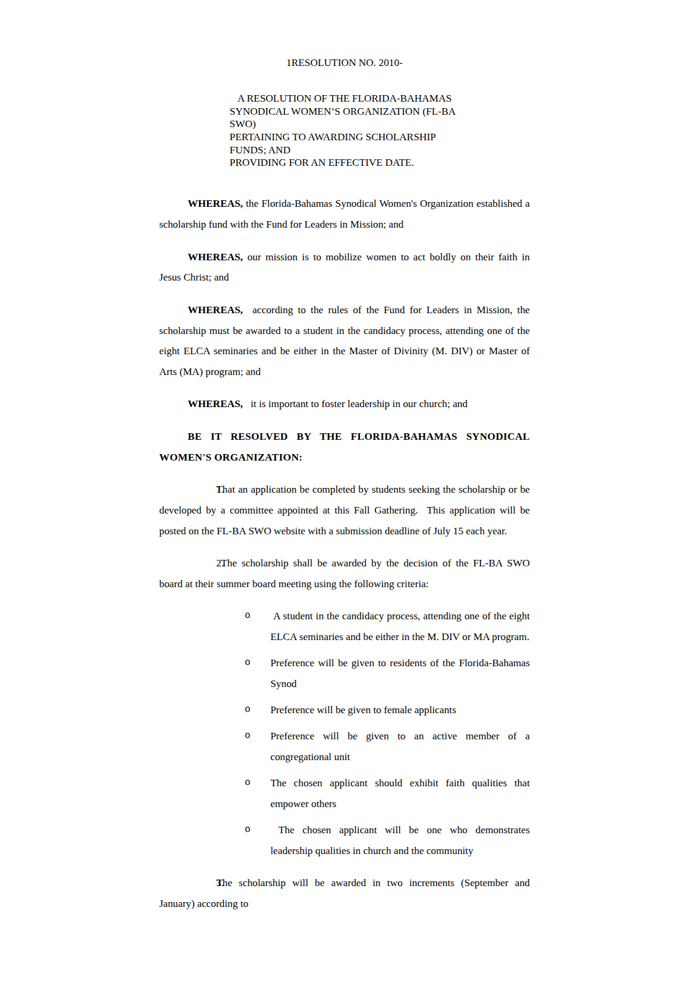1RESOLUTION NO. 2010-
A RESOLUTION OF THE FLORIDA-BAHAMAS
SYNODICAL WOMEN’S ORGANIZATION (FL-BA SWO)
PERTAINING TO AWARDING SCHOLARSHIP FUNDS; AND
PROVIDING FOR AN EFFECTIVE DATE.
WHEREAS, the Florida-Bahamas Synodical Women's Organization established a scholarship fund with the Fund for Leaders in Mission; and
WHEREAS, our mission is to mobilize women to act boldly on their faith in Jesus Christ; and
WHEREAS, according to the rules of the Fund for Leaders in Mission, the scholarship must be awarded to a student in the candidacy process, attending one of the eight ELCA seminaries and be either in the Master of Divinity (M. DIV) or Master of Arts (MA) program; and
WHEREAS, it is important to foster leadership in our church; and
BE IT RESOLVED BY THE FLORIDA-BAHAMAS SYNODICAL WOMEN'S ORGANIZATION:
1. That an application be completed by students seeking the scholarship or be developed by a committee appointed at this Fall Gathering. This application will be posted on the FL-BA SWO website with a submission deadline of July 15 each year.
2. The scholarship shall be awarded by the decision of the FL-BA SWO board at their summer board meeting using the following criteria:
o A student in the candidacy process, attending one of the eight ELCA seminaries and be either in the M. DIV or MA program.
oPreference will be given to residents of the Florida-Bahamas Synod
oPreference will be given to female applicants
oPreference will be given to an active member of a congregational unit
oThe chosen applicant should exhibit faith qualities that empower others
o The chosen applicant will be one who demonstrates leadership qualities in church and the community
3. The scholarship will be awarded in two increments (September and January) according to